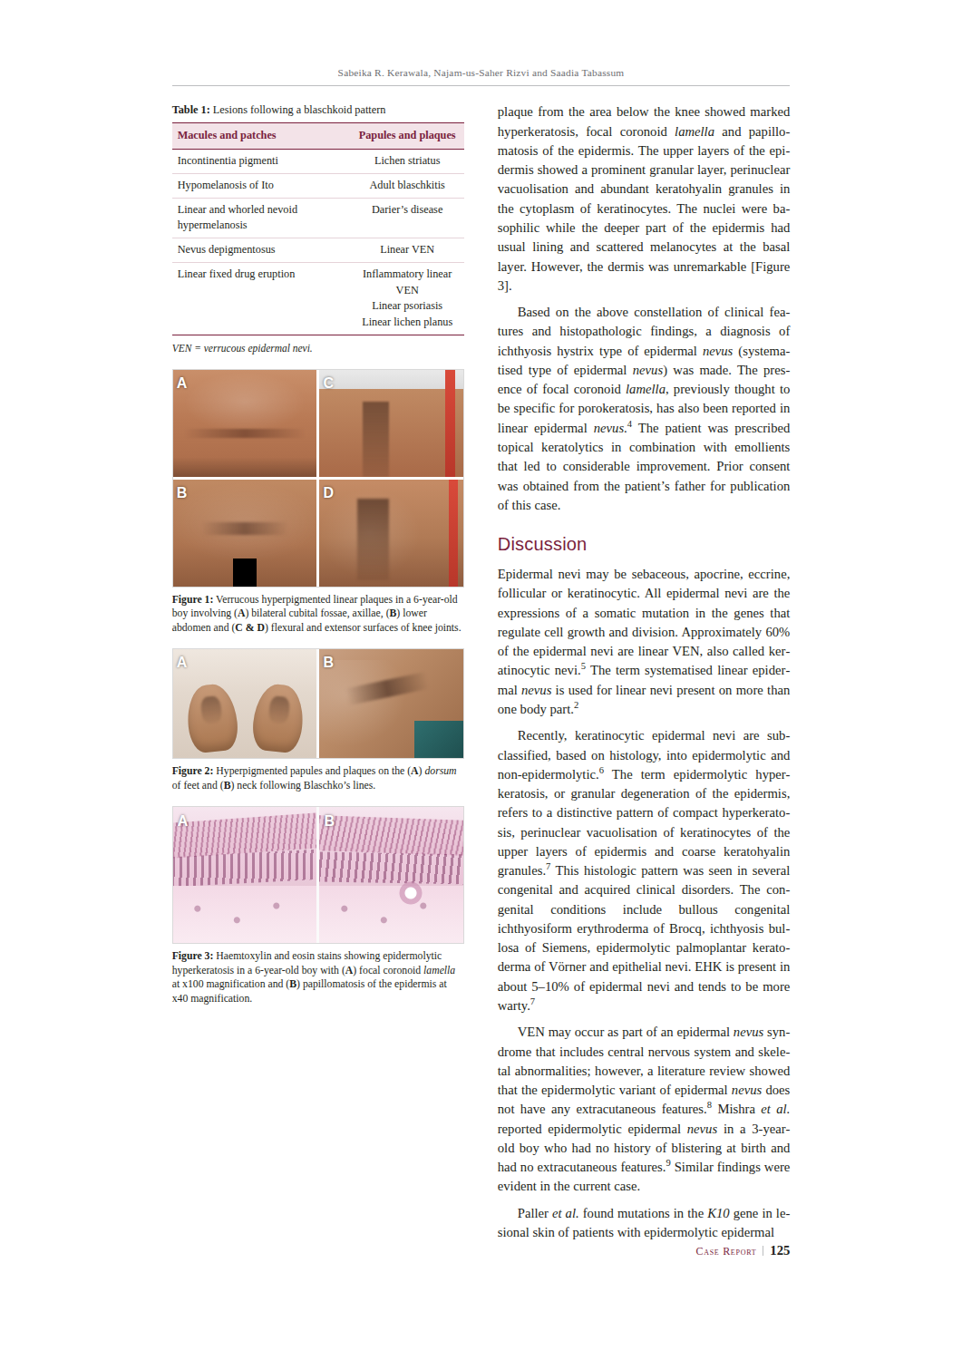Sabeika R. Kerawala, Najam-us-Saher Rizvi and Saadia Tabassum
Table 1: Lesions following a blaschkoid pattern
| Macules and patches | Papules and plaques |
| --- | --- |
| Incontinentia pigmenti | Lichen striatus |
| Hypomelanosis of Ito | Adult blaschkitis |
| Linear and whorled nevoid hypermelanosis | Darier’s disease |
| Nevus depigmentosus | Linear VEN |
| Linear fixed drug eruption | Inflammatory linear VEN Linear psoriasis Linear lichen planus |
VEN = verrucous epidermal nevi.
A
C
B
D
Figure 1: Verrucous hyperpigmented linear plaques in a 6-year-old boy involving (A) bilateral cubital fossae, axillae, (B) lower abdomen and (C & D) flexural and extensor surfaces of knee joints.
A
B
Figure 2: Hyperpigmented papules and plaques on the (A) dorsum of feet and (B) neck following Blaschko’s lines.
A
B
Figure 3: Haemtoxylin and eosin stains showing epidermolytic hyperkeratosis in a 6-year-old boy with (A) focal coronoid lamella at x100 magnification and (B) papillomatosis of the epidermis at x40 magnification.
plaque from the area below the knee showed marked hyperkeratosis, focal coronoid lamella and papillomatosis of the epidermis. The upper layers of the epidermis showed a prominent granular layer, perinuclear vacuolisation and abundant keratohyalin granules in the cytoplasm of keratinocytes. The nuclei were basophilic while the deeper part of the epidermis had usual lining and scattered melanocytes at the basal layer. However, the dermis was unremarkable [Figure 3].
Based on the above constellation of clinical features and histopathologic findings, a diagnosis of ichthyosis hystrix type of epidermal nevus (systematised type of epidermal nevus) was made. The presence of focal coronoid lamella, previously thought to be specific for porokeratosis, has also been reported in linear epidermal nevus.4 The patient was prescribed topical keratolytics in combination with emollients that led to considerable improvement. Prior consent was obtained from the patient’s father for publication of this case.
Discussion
Epidermal nevi may be sebaceous, apocrine, eccrine, follicular or keratinocytic. All epidermal nevi are the expressions of a somatic mutation in the genes that regulate cell growth and division. Approximately 60% of the epidermal nevi are linear VEN, also called keratinocytic nevi.5 The term systematised linear epidermal nevus is used for linear nevi present on more than one body part.2
Recently, keratinocytic epidermal nevi are sub-classified, based on histology, into epidermolytic and non-epidermolytic.6 The term epidermolytic hyper-keratosis, or granular degeneration of the epidermis, refers to a distinctive pattern of compact hyperkeratosis, perinuclear vacuolisation of keratinocytes of the upper layers of epidermis and coarse keratohyalin granules.7 This histologic pattern was seen in several congenital and acquired clinical disorders. The congenital conditions include bullous congenital ichthyosiform erythroderma of Brocq, ichthyosis bullosa of Siemens, epidermolytic palmoplantar keratoderma of Vörner and epithelial nevi. EHK is present in about 5–10% of epidermal nevi and tends to be more warty.7
VEN may occur as part of an epidermal nevus syndrome that includes central nervous system and skeletal abnormalities; however, a literature review showed that the epidermolytic variant of epidermal nevus does not have any extracutaneous features.8 Mishra et al. reported epidermolytic epidermal nevus in a 3-year-old boy who had no history of blistering at birth and had no extracutaneous features.9 Similar findings were evident in the current case.
Paller et al. found mutations in the K10 gene in lesional skin of patients with epidermolytic epidermal
Case Report 125